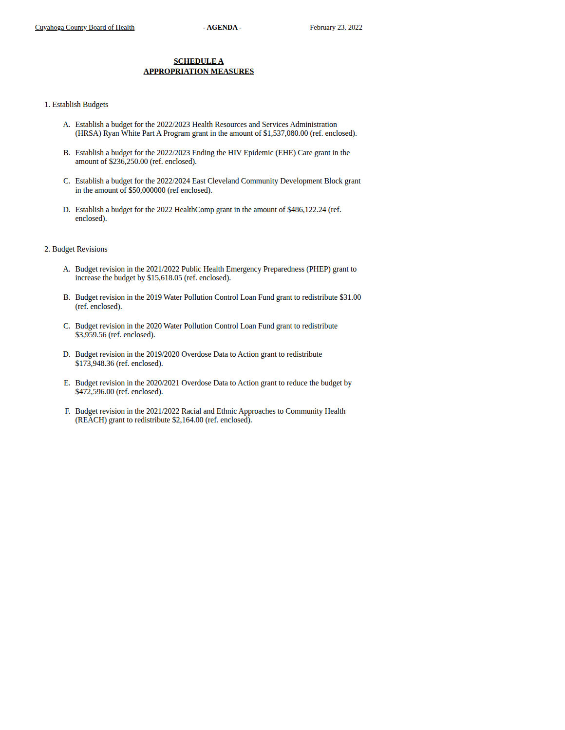Cuyahoga County Board of Health - AGENDA - February 23, 2022
SCHEDULE A
APPROPRIATION MEASURES
Establish Budgets
Establish a budget for the 2022/2023 Health Resources and Services Administration (HRSA) Ryan White Part A Program grant in the amount of $1,537,080.00 (ref. enclosed).
Establish a budget for the 2022/2023 Ending the HIV Epidemic (EHE) Care grant in the amount of $236,250.00 (ref. enclosed).
Establish a budget for the 2022/2024 East Cleveland Community Development Block grant in the amount of $50,000000 (ref enclosed).
Establish a budget for the 2022 HealthComp grant in the amount of $486,122.24 (ref. enclosed).
Budget Revisions
Budget revision in the 2021/2022 Public Health Emergency Preparedness (PHEP) grant to increase the budget by $15,618.05 (ref. enclosed).
Budget revision in the 2019 Water Pollution Control Loan Fund grant to redistribute $31.00 (ref. enclosed).
Budget revision in the 2020 Water Pollution Control Loan Fund grant to redistribute $3,959.56 (ref. enclosed).
Budget revision in the 2019/2020 Overdose Data to Action grant to redistribute $173,948.36 (ref. enclosed).
Budget revision in the 2020/2021 Overdose Data to Action grant to reduce the budget by $472,596.00 (ref. enclosed).
Budget revision in the 2021/2022 Racial and Ethnic Approaches to Community Health (REACH) grant to redistribute $2,164.00 (ref. enclosed).